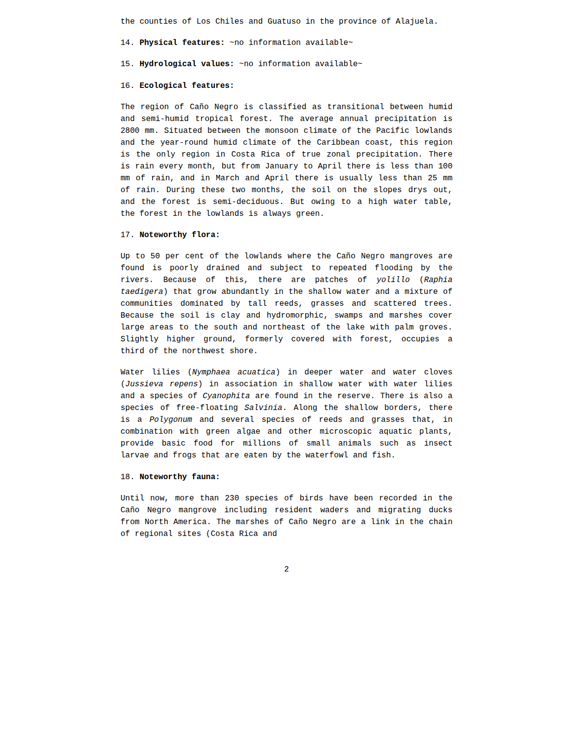the counties of Los Chiles and Guatuso in the province of Alajuela.
14. Physical features: ~no information available~
15. Hydrological values: ~no information available~
16. Ecological features:
The region of Caño Negro is classified as transitional between humid and semi-humid tropical forest. The average annual precipitation is 2800 mm. Situated between the monsoon climate of the Pacific lowlands and the year-round humid climate of the Caribbean coast, this region is the only region in Costa Rica of true zonal precipitation. There is rain every month, but from January to April there is less than 100 mm of rain, and in March and April there is usually less than 25 mm of rain. During these two months, the soil on the slopes drys out, and the forest is semi-deciduous. But owing to a high water table, the forest in the lowlands is always green.
17. Noteworthy flora:
Up to 50 per cent of the lowlands where the Caño Negro mangroves are found is poorly drained and subject to repeated flooding by the rivers. Because of this, there are patches of yolillo (Raphia taedigera) that grow abundantly in the shallow water and a mixture of communities dominated by tall reeds, grasses and scattered trees. Because the soil is clay and hydromorphic, swamps and marshes cover large areas to the south and northeast of the lake with palm groves. Slightly higher ground, formerly covered with forest, occupies a third of the northwest shore.
Water lilies (Nymphaea acuatica) in deeper water and water cloves (Jussieva repens) in association in shallow water with water lilies and a species of Cyanophita are found in the reserve. There is also a species of free-floating Salvinia. Along the shallow borders, there is a Polygonum and several species of reeds and grasses that, in combination with green algae and other microscopic aquatic plants, provide basic food for millions of small animals such as insect larvae and frogs that are eaten by the waterfowl and fish.
18. Noteworthy fauna:
Until now, more than 230 species of birds have been recorded in the Caño Negro mangrove including resident waders and migrating ducks from North America. The marshes of Caño Negro are a link in the chain of regional sites (Costa Rica and
2